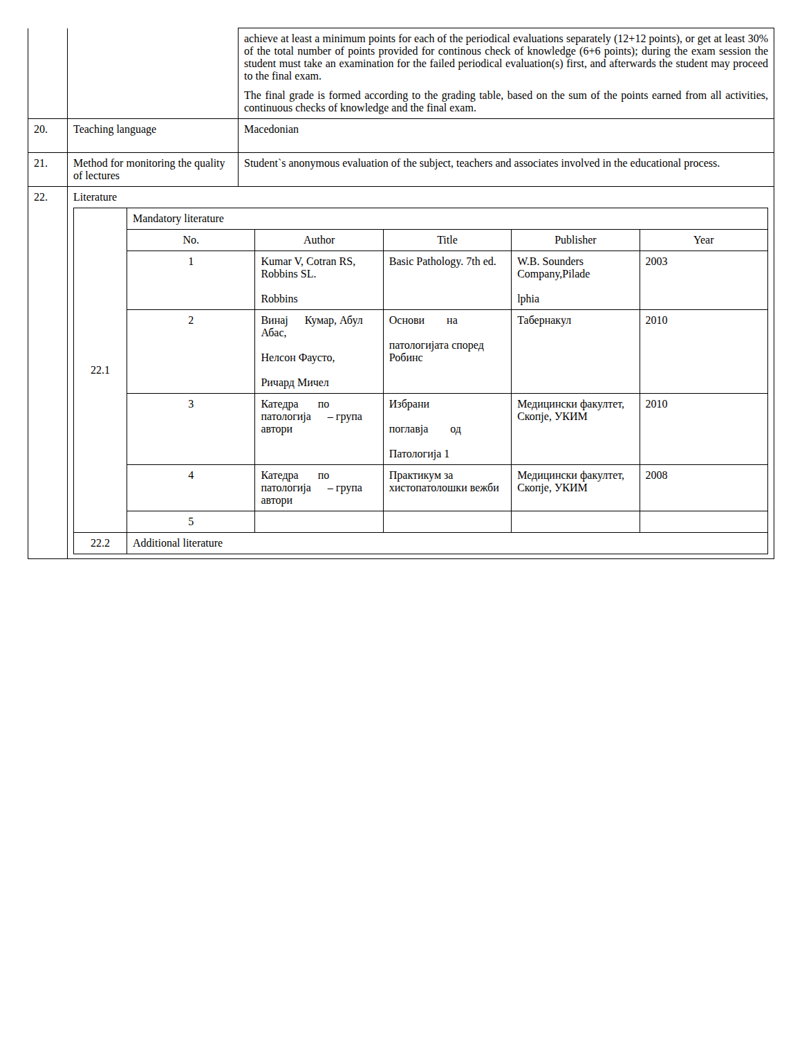| | | achieve at least a minimum points for each of the periodical evaluations separately (12+12 points), or get at least 30% of the total number of points provided for continous check of knowledge (6+6 points); during the exam session the student must take an examination for the failed periodical evaluation(s) first, and afterwards the student may proceed to the final exam. The final grade is formed according to the grading table, based on the sum of the points earned from all activities, continuous checks of knowledge and the final exam. |
| 20. | Teaching language | Macedonian |
| 21. | Method for monitoring the quality of lectures | Student`s anonymous evaluation of the subject, teachers and associates involved in the educational process. |
| 22. | Literature / 22.1 / Mandatory literature / / No. / Author / Title / Publisher / Year / / 1 / Kumar V, Cotran RS, Robbins SL. Robbins / Basic Pathology. 7th ed. / W.B. Sounders Company,Pilade lphia / 2003 / / 2 / Винај Кумар, Абул Абас, Нелсон Фаусто, Ричард Мичел / Основи на патологијата според Робинс / Табернакул / 2010 / / 3 / Катедра по патологија – група автори / Избрани поглавја од Патологија 1 / Медицински факултет, Скопје, УКИМ / 2010 / / 4 / Катедра по патологија – група автори / Практикум за хистопатолошки вежби / Медицински факултет, Скопје, УКИМ / 2008 / / 5 / / / / / / 22.2 / Additional literature / |